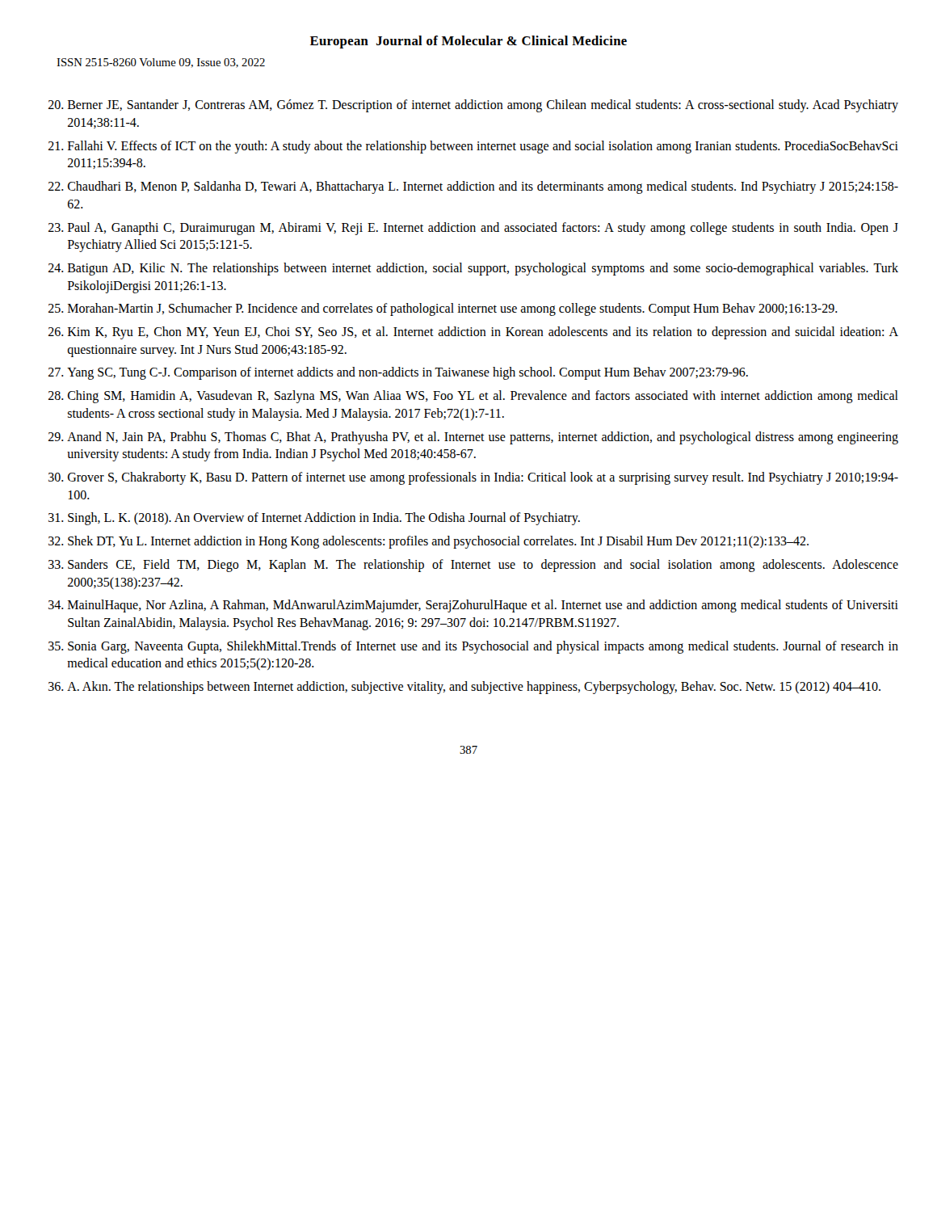European Journal of Molecular & Clinical Medicine
ISSN 2515-8260 Volume 09, Issue 03, 2022
Berner JE, Santander J, Contreras AM, Gómez T. Description of internet addiction among Chilean medical students: A cross-sectional study. Acad Psychiatry 2014;38:11-4.
Fallahi V. Effects of ICT on the youth: A study about the relationship between internet usage and social isolation among Iranian students. ProcediaSocBehavSci 2011;15:394-8.
Chaudhari B, Menon P, Saldanha D, Tewari A, Bhattacharya L. Internet addiction and its determinants among medical students. Ind Psychiatry J 2015;24:158-62.
Paul A, Ganapthi C, Duraimurugan M, Abirami V, Reji E. Internet addiction and associated factors: A study among college students in south India. Open J Psychiatry Allied Sci 2015;5:121-5.
Batigun AD, Kilic N. The relationships between internet addiction, social support, psychological symptoms and some socio-demographical variables. Turk PsikolojiDergisi 2011;26:1-13.
Morahan-Martin J, Schumacher P. Incidence and correlates of pathological internet use among college students. Comput Hum Behav 2000;16:13-29.
Kim K, Ryu E, Chon MY, Yeun EJ, Choi SY, Seo JS, et al. Internet addiction in Korean adolescents and its relation to depression and suicidal ideation: A questionnaire survey. Int J Nurs Stud 2006;43:185-92.
Yang SC, Tung C-J. Comparison of internet addicts and non-addicts in Taiwanese high school. Comput Hum Behav 2007;23:79-96.
Ching SM, Hamidin A, Vasudevan R, Sazlyna MS, Wan Aliaa WS, Foo YL et al. Prevalence and factors associated with internet addiction among medical students- A cross sectional study in Malaysia. Med J Malaysia. 2017 Feb;72(1):7-11.
Anand N, Jain PA, Prabhu S, Thomas C, Bhat A, Prathyusha PV, et al. Internet use patterns, internet addiction, and psychological distress among engineering university students: A study from India. Indian J Psychol Med 2018;40:458-67.
Grover S, Chakraborty K, Basu D. Pattern of internet use among professionals in India: Critical look at a surprising survey result. Ind Psychiatry J 2010;19:94-100.
Singh, L. K. (2018). An Overview of Internet Addiction in India. The Odisha Journal of Psychiatry.
Shek DT, Yu L. Internet addiction in Hong Kong adolescents: profiles and psychosocial correlates. Int J Disabil Hum Dev 20121;11(2):133–42.
Sanders CE, Field TM, Diego M, Kaplan M. The relationship of Internet use to depression and social isolation among adolescents. Adolescence 2000;35(138):237–42.
MainulHaque, Nor Azlina, A Rahman, MdAnwarulAzimMajumder, SerajZohurulHaque et al. Internet use and addiction among medical students of Universiti Sultan ZainalAbidin, Malaysia. Psychol Res BehavManag. 2016; 9: 297–307 doi: 10.2147/PRBM.S11927.
Sonia Garg, Naveenta Gupta, ShilekhMittal.Trends of Internet use and its Psychosocial and physical impacts among medical students. Journal of research in medical education and ethics 2015;5(2):120-28.
A. Akın. The relationships between Internet addiction, subjective vitality, and subjective happiness, Cyberpsychology, Behav. Soc. Netw. 15 (2012) 404–410.
387